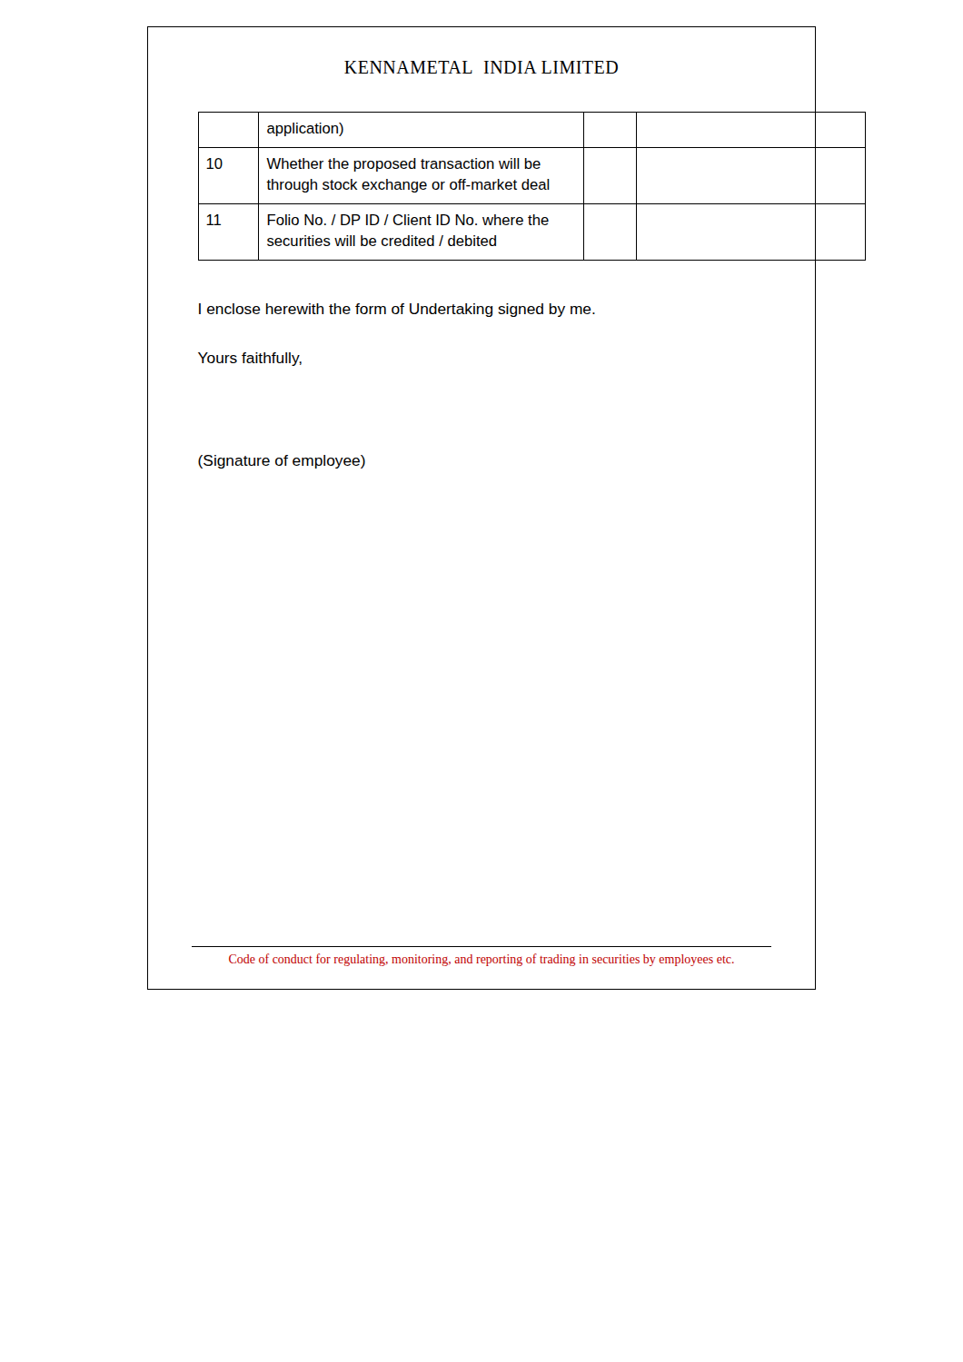KENNAMETAL INDIA LIMITED
| | application) | | |
| 10 | Whether the proposed transaction will be through stock exchange or off-market deal | | |
| 11 | Folio No. / DP ID / Client ID No. where the securities will be credited / debited | | |
I enclose herewith the form of Undertaking signed by me.
Yours faithfully,
(Signature of employee)
Code of conduct for regulating, monitoring, and reporting of trading in securities by employees etc.